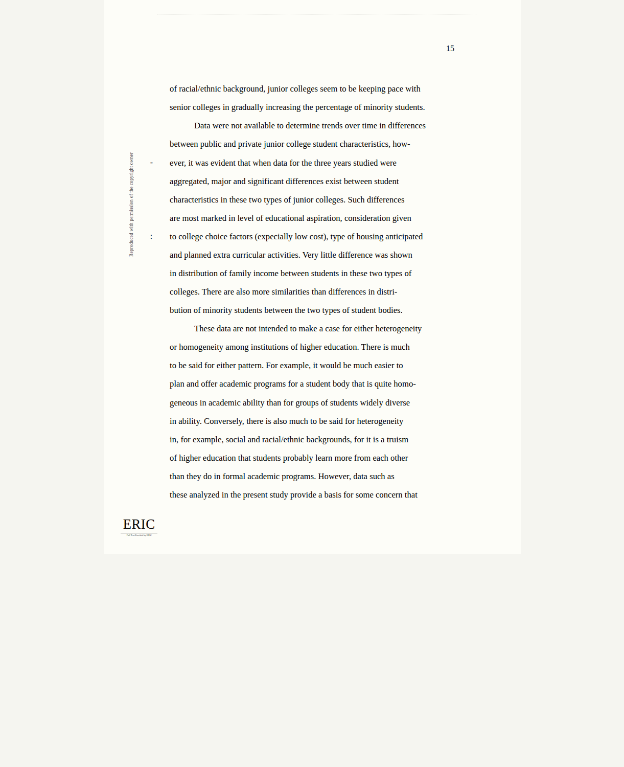15
of racial/ethnic background, junior colleges seem to be keeping pace with
senior colleges in gradually increasing the percentage of minority students.
Data were not available to determine trends over time in differences
between public and private junior college student characteristics, how-
-ever, it was evident that when data for the three years studied were
aggregated, major and significant differences exist between student
characteristics in these two types of junior colleges. Such differences
are most marked in level of educational aspiration, consideration given
: to college choice factors (expecially low cost), type of housing anticipated
and planned extra curricular activities. Very little difference was shown
in distribution of family income between students in these two types of
colleges. There are also more similarities than differences in distri-
bution of minority students between the two types of student bodies.
These data are not intended to make a case for either heterogeneity
or homogeneity among institutions of higher education. There is much
to be said for either pattern. For example, it would be much easier to
plan and offer academic programs for a student body that is quite homo-
geneous in academic ability than for groups of students widely diverse
in ability. Conversely, there is also much to be said for heterogeneity
in, for example, social and racial/ethnic backgrounds, for it is a truism
of higher education that students probably learn more from each other
than they do in formal academic programs. However, data such as
these analyzed in the present study provide a basis for some concern that
Reproduced with permission of the copyright owner
ERIC
Full Text Provided by ERIC